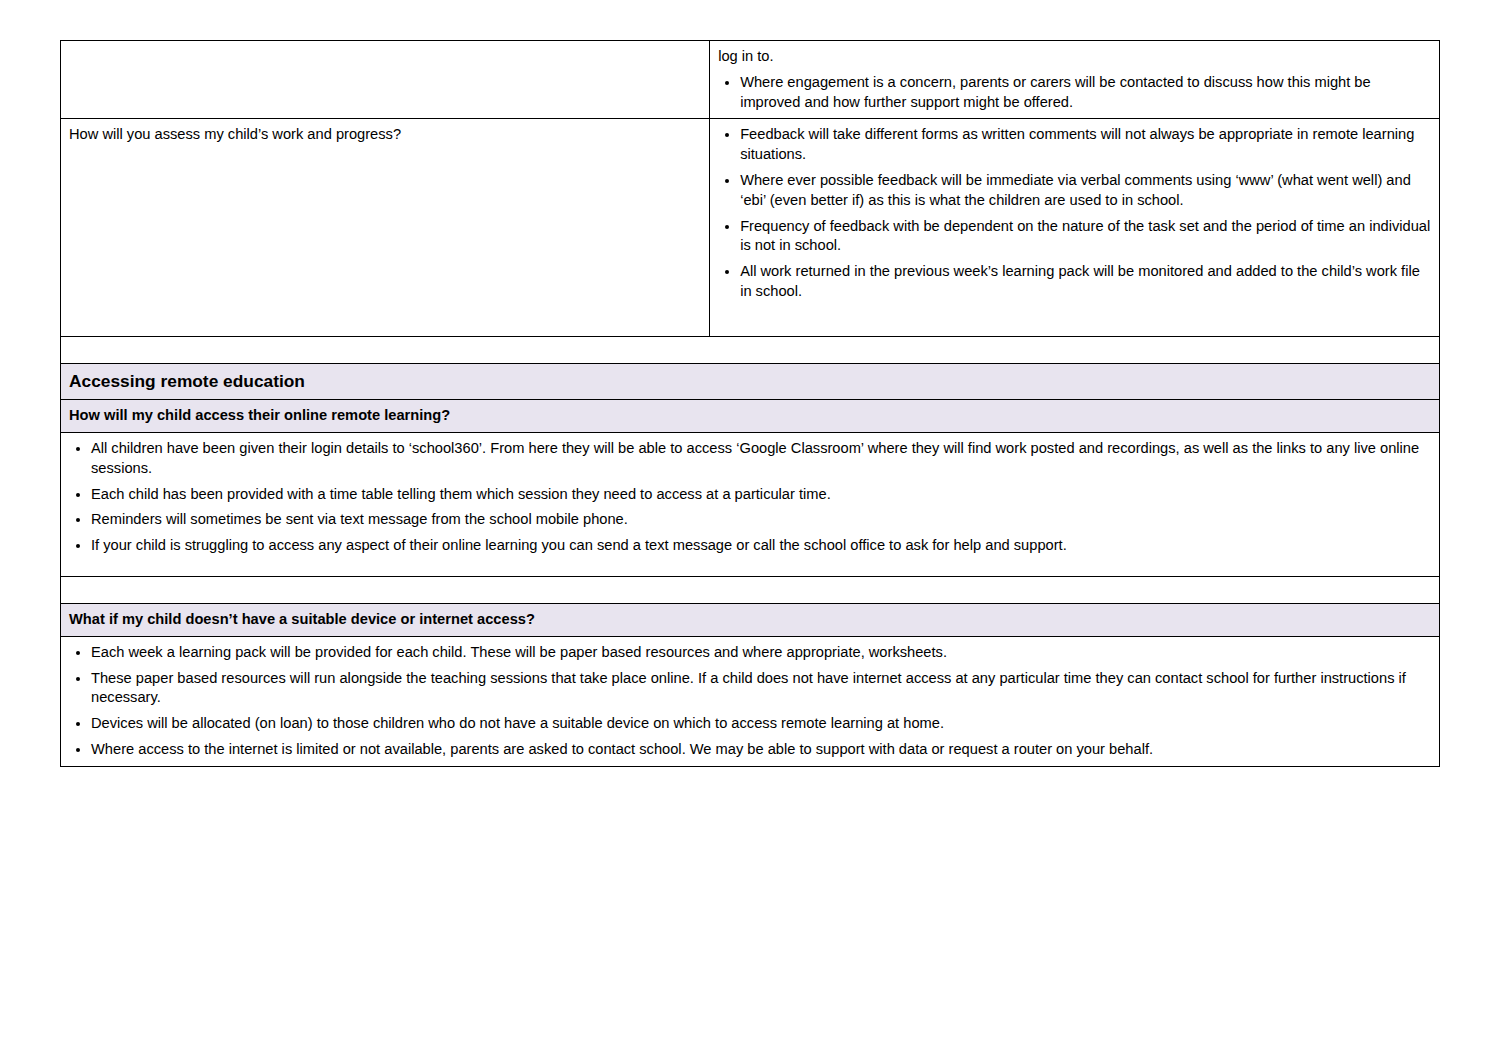| | log in to. Where engagement is a concern, parents or carers will be contacted to discuss how this might be improved and how further support might be offered. |
| How will you assess my child’s work and progress? | Feedback will take different forms as written comments will not always be appropriate in remote learning situations. Where ever possible feedback will be immediate via verbal comments using ‘www’ (what went well) and ‘ebi’ (even better if) as this is what the children are used to in school. Frequency of feedback with be dependent on the nature of the task set and the period of time an individual is not in school. All work returned in the previous week’s learning pack will be monitored and added to the child’s work file in school. |
| Accessing remote education |
| How will my child access their online remote learning? |
| All children have been given their login details to ‘school360’. From here they will be able to access ‘Google Classroom’ where they will find work posted and recordings, as well as the links to any live online sessions. Each child has been provided with a time table telling them which session they need to access at a particular time. Reminders will sometimes be sent via text message from the school mobile phone. If your child is struggling to access any aspect of their online learning you can send a text message or call the school office to ask for help and support. |
| What if my child doesn’t have a suitable device or internet access? |
| Each week a learning pack will be provided for each child. These will be paper based resources and where appropriate, worksheets. These paper based resources will run alongside the teaching sessions that take place online. If a child does not have internet access at any particular time they can contact school for further instructions if necessary. Devices will be allocated (on loan) to those children who do not have a suitable device on which to access remote learning at home. Where access to the internet is limited or not available, parents are asked to contact school. We may be able to support with data or request a router on your behalf. |